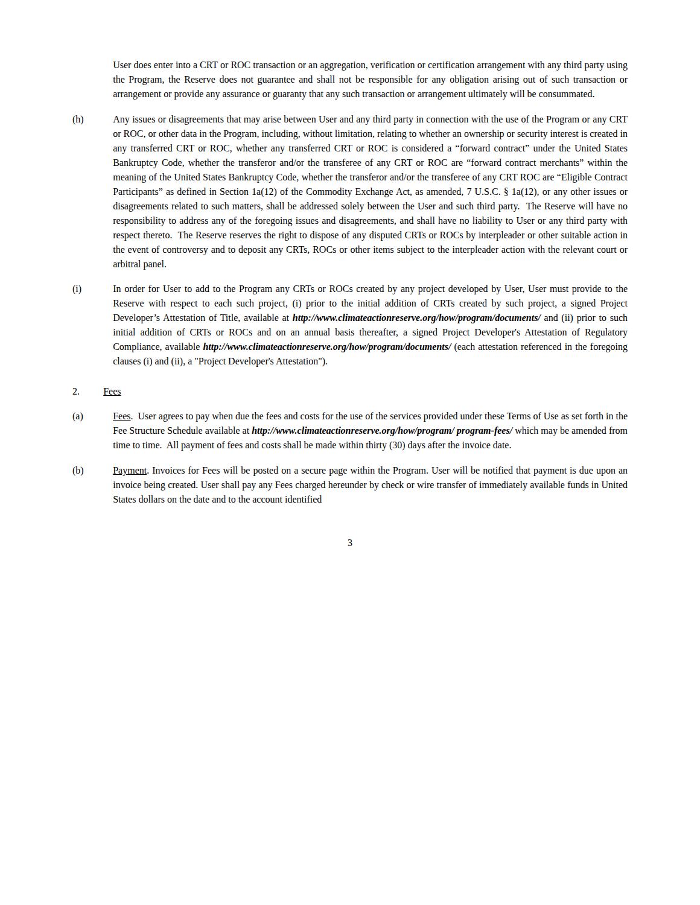User does enter into a CRT or ROC transaction or an aggregation, verification or certification arrangement with any third party using the Program, the Reserve does not guarantee and shall not be responsible for any obligation arising out of such transaction or arrangement or provide any assurance or guaranty that any such transaction or arrangement ultimately will be consummated.
(h)
Any issues or disagreements that may arise between User and any third party in connection with the use of the Program or any CRT or ROC, or other data in the Program, including, without limitation, relating to whether an ownership or security interest is created in any transferred CRT or ROC, whether any transferred CRT or ROC is considered a “forward contract” under the United States Bankruptcy Code, whether the transferor and/or the transferee of any CRT or ROC are “forward contract merchants” within the meaning of the United States Bankruptcy Code, whether the transferor and/or the transferee of any CRT ROC are “Eligible Contract Participants” as defined in Section 1a(12) of the Commodity Exchange Act, as amended, 7 U.S.C. § 1a(12), or any other issues or disagreements related to such matters, shall be addressed solely between the User and such third party. The Reserve will have no responsibility to address any of the foregoing issues and disagreements, and shall have no liability to User or any third party with respect thereto. The Reserve reserves the right to dispose of any disputed CRTs or ROCs by interpleader or other suitable action in the event of controversy and to deposit any CRTs, ROCs or other items subject to the interpleader action with the relevant court or arbitral panel.
(i)
In order for User to add to the Program any CRTs or ROCs created by any project developed by User, User must provide to the Reserve with respect to each such project, (i) prior to the initial addition of CRTs created by such project, a signed Project Developer’s Attestation of Title, available at http://www.climateactionreserve.org/how/program/documents/ and (ii) prior to such initial addition of CRTs or ROCs and on an annual basis thereafter, a signed Project Developer's Attestation of Regulatory Compliance, available http://www.climateactionreserve.org/how/program/documents/ (each attestation referenced in the foregoing clauses (i) and (ii), a "Project Developer's Attestation").
2.
Fees
(a)
Fees. User agrees to pay when due the fees and costs for the use of the services provided under these Terms of Use as set forth in the Fee Structure Schedule available at http://www.climateactionreserve.org/how/program/ program-fees/ which may be amended from time to time. All payment of fees and costs shall be made within thirty (30) days after the invoice date.
(b)
Payment. Invoices for Fees will be posted on a secure page within the Program. User will be notified that payment is due upon an invoice being created. User shall pay any Fees charged hereunder by check or wire transfer of immediately available funds in United States dollars on the date and to the account identified
3